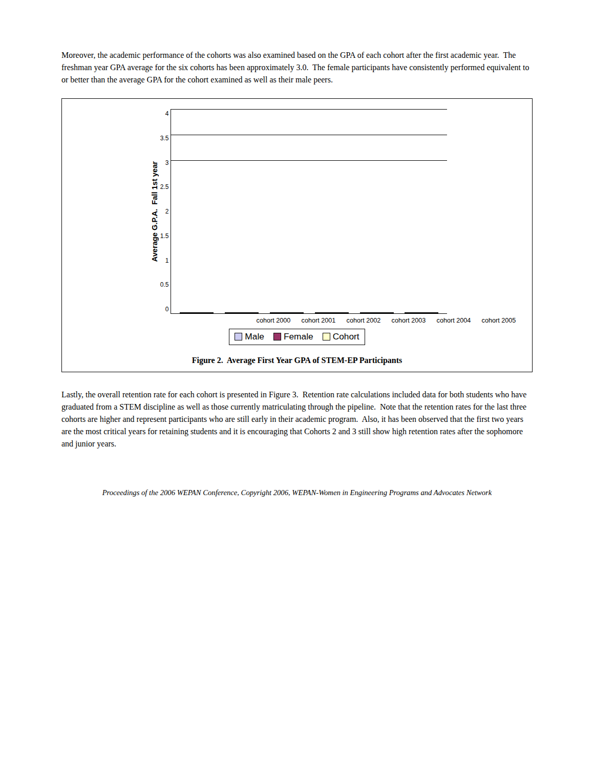Moreover, the academic performance of the cohorts was also examined based on the GPA of each cohort after the first academic year. The freshman year GPA average for the six cohorts has been approximately 3.0. The female participants have consistently performed equivalent to or better than the average GPA for the cohort examined as well as their male peers.
Average G.P.A. Fall 1st year
4 3.5 3 2.5 2 1.5 1 0.5 0
cohort 2000 cohort 2001 cohort 2002 cohort 2003 cohort 2004 cohort 2005
Male
Female
Cohort
Figure 2. Average First Year GPA of STEM-EP Participants
Lastly, the overall retention rate for each cohort is presented in Figure 3. Retention rate calculations included data for both students who have graduated from a STEM discipline as well as those currently matriculating through the pipeline. Note that the retention rates for the last three cohorts are higher and represent participants who are still early in their academic program. Also, it has been observed that the first two years are the most critical years for retaining students and it is encouraging that Cohorts 2 and 3 still show high retention rates after the sophomore and junior years.
Proceedings of the 2006 WEPAN Conference, Copyright 2006, WEPAN-Women in Engineering Programs and Advocates Network